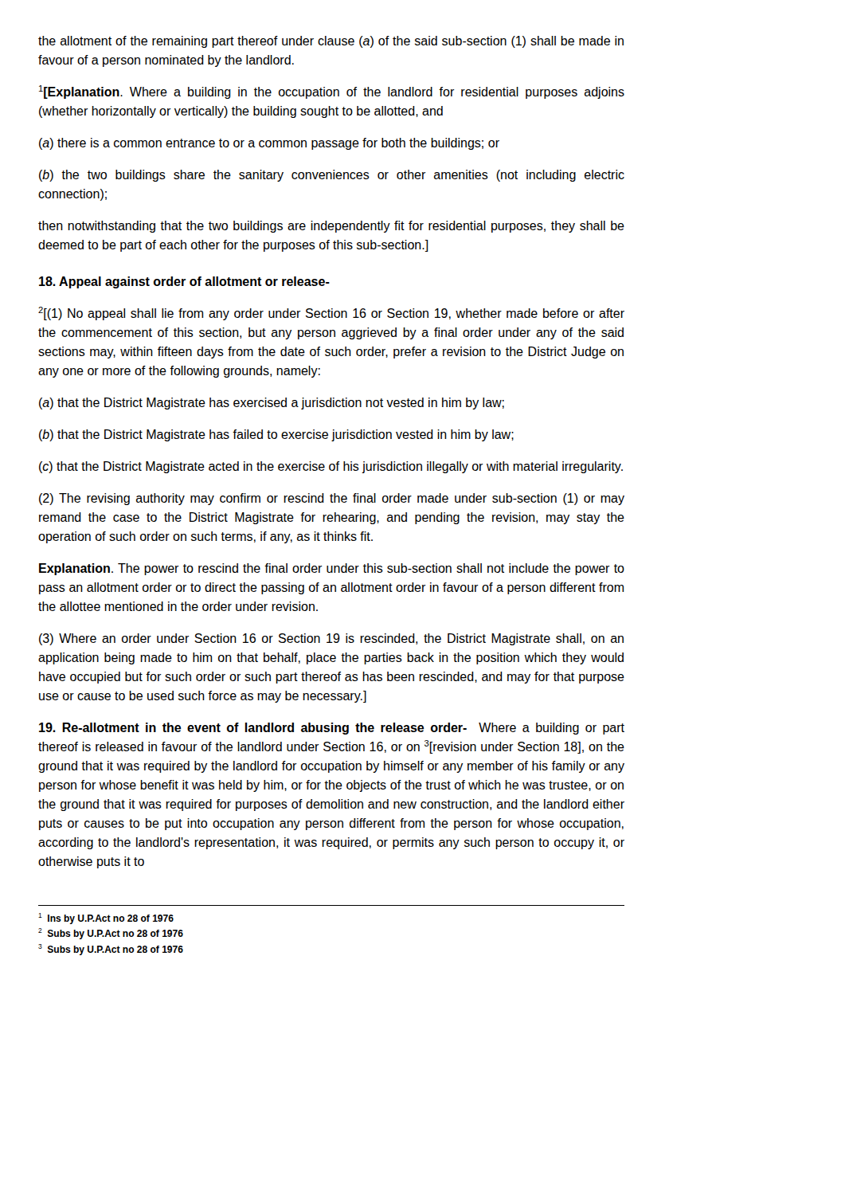the allotment of the remaining part thereof under clause (a) of the said sub-section (1) shall be made in favour of a person nominated by the landlord.
1[Explanation. Where a building in the occupation of the landlord for residential purposes adjoins (whether horizontally or vertically) the building sought to be allotted, and
(a) there is a common entrance to or a common passage for both the buildings; or
(b) the two buildings share the sanitary conveniences or other amenities (not including electric connection);
then notwithstanding that the two buildings are independently fit for residential purposes, they shall be deemed to be part of each other for the purposes of this sub-section.]
18. Appeal against order of allotment or release-
2[(1) No appeal shall lie from any order under Section 16 or Section 19, whether made before or after the commencement of this section, but any person aggrieved by a final order under any of the said sections may, within fifteen days from the date of such order, prefer a revision to the District Judge on any one or more of the following grounds, namely:
(a) that the District Magistrate has exercised a jurisdiction not vested in him by law;
(b) that the District Magistrate has failed to exercise jurisdiction vested in him by law;
(c) that the District Magistrate acted in the exercise of his jurisdiction illegally or with material irregularity.
(2) The revising authority may confirm or rescind the final order made under sub-section (1) or may remand the case to the District Magistrate for rehearing, and pending the revision, may stay the operation of such order on such terms, if any, as it thinks fit.
Explanation. The power to rescind the final order under this sub-section shall not include the power to pass an allotment order or to direct the passing of an allotment order in favour of a person different from the allottee mentioned in the order under revision.
(3) Where an order under Section 16 or Section 19 is rescinded, the District Magistrate shall, on an application being made to him on that behalf, place the parties back in the position which they would have occupied but for such order or such part thereof as has been rescinded, and may for that purpose use or cause to be used such force as may be necessary.]
19. Re-allotment in the event of landlord abusing the release order- Where a building or part thereof is released in favour of the landlord under Section 16, or on 3[revision under Section 18], on the ground that it was required by the landlord for occupation by himself or any member of his family or any person for whose benefit it was held by him, or for the objects of the trust of which he was trustee, or on the ground that it was required for purposes of demolition and new construction, and the landlord either puts or causes to be put into occupation any person different from the person for whose occupation, according to the landlord's representation, it was required, or permits any such person to occupy it, or otherwise puts it to
1 Ins by U.P.Act no 28 of 1976
2 Subs by U.P.Act no 28 of 1976
3 Subs by U.P.Act no 28 of 1976